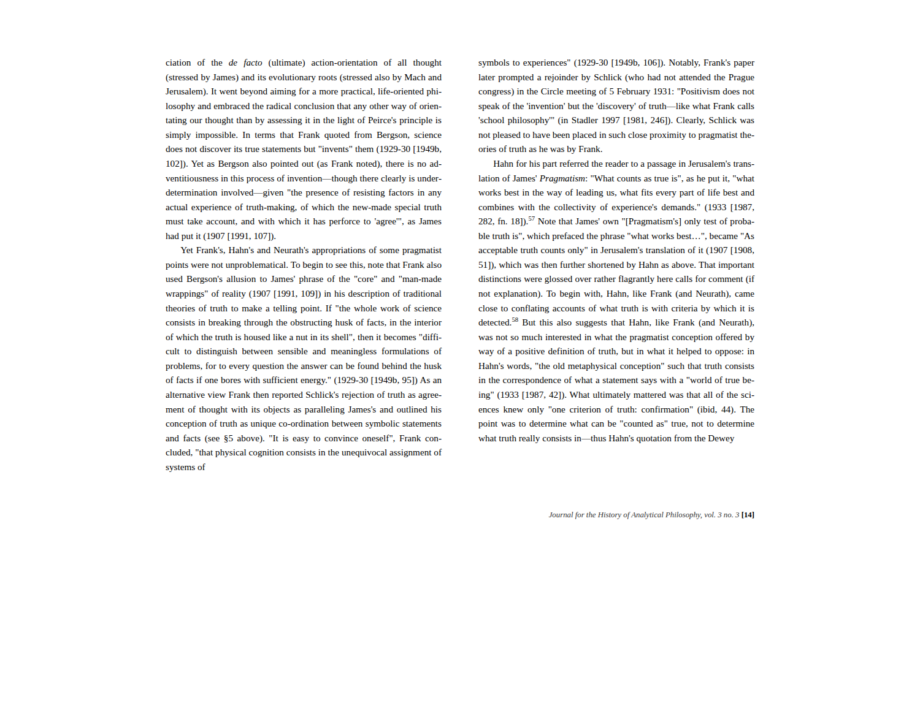ciation of the de facto (ultimate) action-orientation of all thought (stressed by James) and its evolutionary roots (stressed also by Mach and Jerusalem). It went beyond aiming for a more practical, life-oriented philosophy and embraced the radical conclusion that any other way of orientating our thought than by assessing it in the light of Peirce's principle is simply impossible. In terms that Frank quoted from Bergson, science does not discover its true statements but "invents" them (1929-30 [1949b, 102]). Yet as Bergson also pointed out (as Frank noted), there is no adventitiousness in this process of invention—though there clearly is underdetermination involved—given "the presence of resisting factors in any actual experience of truth-making, of which the new-made special truth must take account, and with which it has perforce to 'agree'", as James had put it (1907 [1991, 107]).
Yet Frank's, Hahn's and Neurath's appropriations of some pragmatist points were not unproblematical. To begin to see this, note that Frank also used Bergson's allusion to James' phrase of the "core" and "man-made wrappings" of reality (1907 [1991, 109]) in his description of traditional theories of truth to make a telling point. If "the whole work of science consists in breaking through the obstructing husk of facts, in the interior of which the truth is housed like a nut in its shell", then it becomes "difficult to distinguish between sensible and meaningless formulations of problems, for to every question the answer can be found behind the husk of facts if one bores with sufficient energy." (1929-30 [1949b, 95]) As an alternative view Frank then reported Schlick's rejection of truth as agreement of thought with its objects as paralleling James's and outlined his conception of truth as unique co-ordination between symbolic statements and facts (see §5 above). "It is easy to convince oneself", Frank concluded, "that physical cognition consists in the unequivocal assignment of systems of
symbols to experiences" (1929-30 [1949b, 106]). Notably, Frank's paper later prompted a rejoinder by Schlick (who had not attended the Prague congress) in the Circle meeting of 5 February 1931: "Positivism does not speak of the 'invention' but the 'discovery' of truth—like what Frank calls 'school philosophy'" (in Stadler 1997 [1981, 246]). Clearly, Schlick was not pleased to have been placed in such close proximity to pragmatist theories of truth as he was by Frank.
Hahn for his part referred the reader to a passage in Jerusalem's translation of James' Pragmatism: "What counts as true is", as he put it, "what works best in the way of leading us, what fits every part of life best and combines with the collectivity of experience's demands." (1933 [1987, 282, fn. 18]).57 Note that James' own "[Pragmatism's] only test of probable truth is", which prefaced the phrase "what works best…", became "As acceptable truth counts only" in Jerusalem's translation of it (1907 [1908, 51]), which was then further shortened by Hahn as above. That important distinctions were glossed over rather flagrantly here calls for comment (if not explanation). To begin with, Hahn, like Frank (and Neurath), came close to conflating accounts of what truth is with criteria by which it is detected.58 But this also suggests that Hahn, like Frank (and Neurath), was not so much interested in what the pragmatist conception offered by way of a positive definition of truth, but in what it helped to oppose: in Hahn's words, "the old metaphysical conception" such that truth consists in the correspondence of what a statement says with a "world of true being" (1933 [1987, 42]). What ultimately mattered was that all of the sciences knew only "one criterion of truth: confirmation" (ibid, 44). The point was to determine what can be "counted as" true, not to determine what truth really consists in—thus Hahn's quotation from the Dewey
Journal for the History of Analytical Philosophy, vol. 3 no. 3 [14]